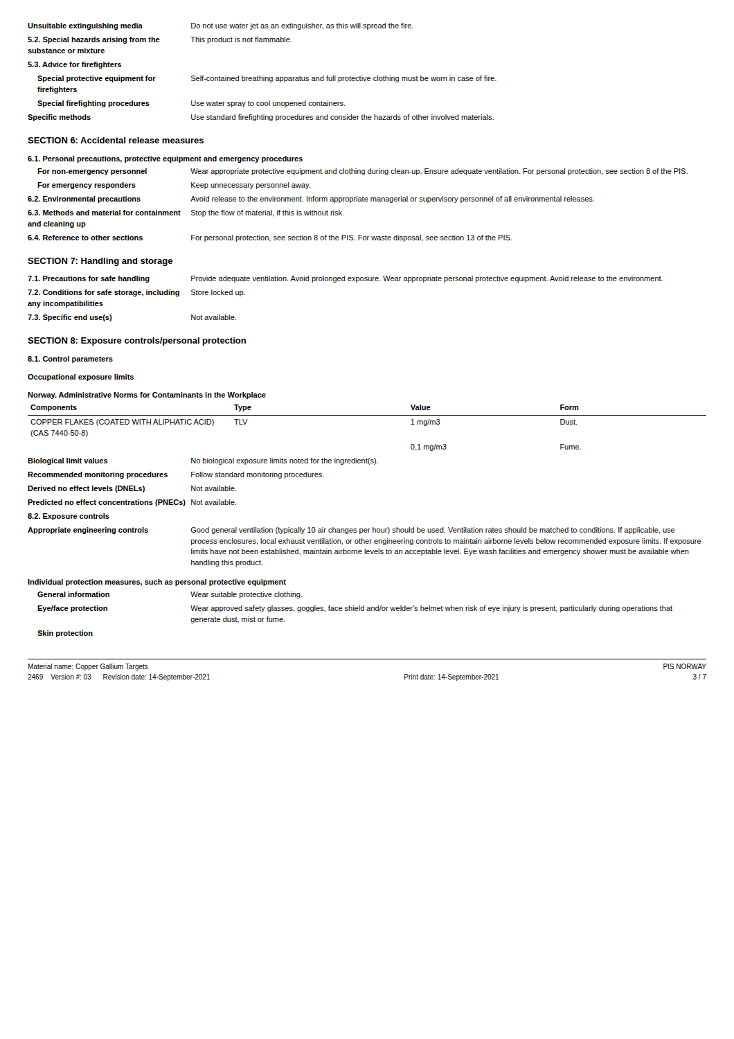| Unsuitable extinguishing media | Do not use water jet as an extinguisher, as this will spread the fire. |
| 5.2. Special hazards arising from the substance or mixture | This product is not flammable. |
| 5.3. Advice for firefighters | |
| Special protective equipment for firefighters | Self-contained breathing apparatus and full protective clothing must be worn in case of fire. |
| Special firefighting procedures | Use water spray to cool unopened containers. |
| Specific methods | Use standard firefighting procedures and consider the hazards of other involved materials. |
SECTION 6: Accidental release measures
6.1. Personal precautions, protective equipment and emergency procedures
| For non-emergency personnel | Wear appropriate protective equipment and clothing during clean-up. Ensure adequate ventilation. For personal protection, see section 8 of the PIS. |
| For emergency responders | Keep unnecessary personnel away. |
| 6.2. Environmental precautions | Avoid release to the environment. Inform appropriate managerial or supervisory personnel of all environmental releases. |
| 6.3. Methods and material for containment and cleaning up | Stop the flow of material, if this is without risk. |
| 6.4. Reference to other sections | For personal protection, see section 8 of the PIS. For waste disposal, see section 13 of the PIS. |
SECTION 7: Handling and storage
| 7.1. Precautions for safe handling | Provide adequate ventilation. Avoid prolonged exposure. Wear appropriate personal protective equipment. Avoid release to the environment. |
| 7.2. Conditions for safe storage, including any incompatibilities | Store locked up. |
| 7.3. Specific end use(s) | Not available. |
SECTION 8: Exposure controls/personal protection
8.1. Control parameters
Occupational exposure limits
Norway. Administrative Norms for Contaminants in the Workplace
| Components | Type | Value | Form |
| COPPER FLAKES (COATED WITH ALIPHATIC ACID) (CAS 7440-50-8) | TLV | 1 mg/m3 | Dust. |
| | | 0,1 mg/m3 | Fume. |
| Biological limit values | No biological exposure limits noted for the ingredient(s). |
| Recommended monitoring procedures | Follow standard monitoring procedures. |
| Derived no effect levels (DNELs) | Not available. |
| Predicted no effect concentrations (PNECs) | Not available. |
| 8.2. Exposure controls | |
| Appropriate engineering controls | Good general ventilation (typically 10 air changes per hour) should be used. Ventilation rates should be matched to conditions. If applicable, use process enclosures, local exhaust ventilation, or other engineering controls to maintain airborne levels below recommended exposure limits. If exposure limits have not been established, maintain airborne levels to an acceptable level. Eye wash facilities and emergency shower must be available when handling this product. |
Individual protection measures, such as personal protective equipment
| General information | Wear suitable protective clothing. |
| Eye/face protection | Wear approved safety glasses, goggles, face shield and/or welder's helmet when risk of eye injury is present, particularly during operations that generate dust, mist or fume. |
| Skin protection | |
Material name: Copper Gallium Targets PIS NORWAY
2469 Version #: 03 Revision date: 14-September-2021 Print date: 14-September-2021 3 / 7